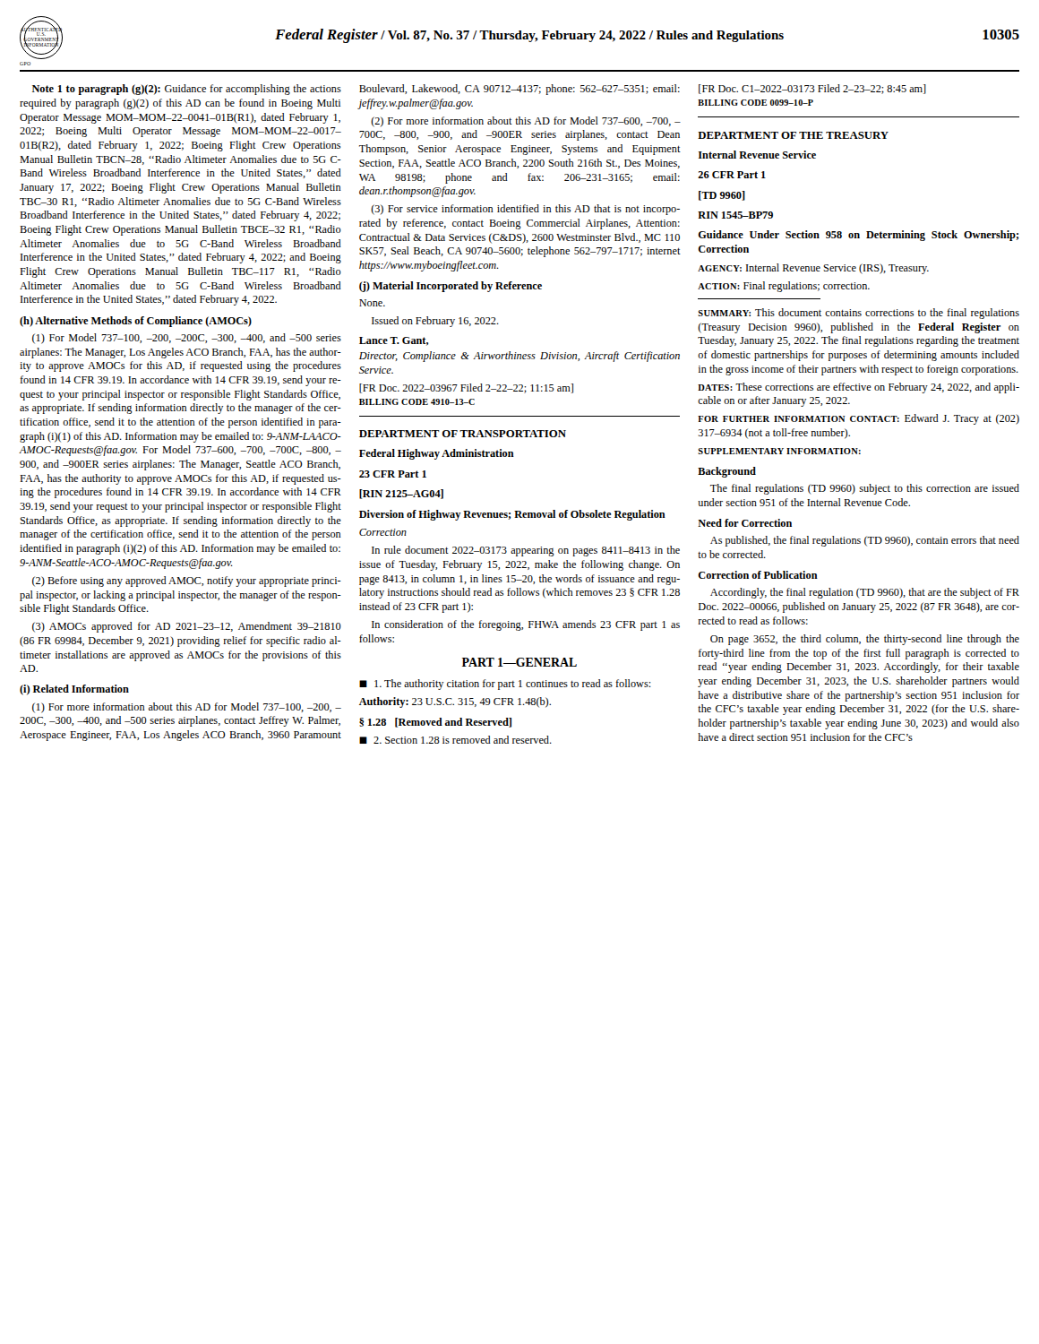AUTHENTICATED
U.S. GOVERNMENT
INFORMATION
GPO
Federal Register / Vol. 87, No. 37 / Thursday, February 24, 2022 / Rules and Regulations
10305
Note 1 to paragraph (g)(2): Guidance for accomplishing the actions required by paragraph (g)(2) of this AD can be found in Boeing Multi Operator Message MOM–MOM–22–0041–01B(R1), dated February 1, 2022; Boeing Multi Operator Message MOM–MOM–22–0017–01B(R2), dated February 1, 2022; Boeing Flight Crew Operations Manual Bulletin TBCN–28, ‘‘Radio Altimeter Anomalies due to 5G C-Band Wireless Broadband Interference in the United States,’’ dated January 17, 2022; Boeing Flight Crew Operations Manual Bulletin TBC–30 R1, ‘‘Radio Altimeter Anomalies due to 5G C-Band Wireless Broadband Interference in the United States,’’ dated February 4, 2022; Boeing Flight Crew Operations Manual Bulletin TBCE–32 R1, ‘‘Radio Altimeter Anomalies due to 5G C-Band Wireless Broadband Interference in the United States,’’ dated February 4, 2022; and Boeing Flight Crew Operations Manual Bulletin TBC–117 R1, ‘‘Radio Altimeter Anomalies due to 5G C-Band Wireless Broadband Interference in the United States,’’ dated February 4, 2022.
(h) Alternative Methods of Compliance (AMOCs)
(1) For Model 737–100, –200, –200C, –300, –400, and –500 series airplanes: The Manager, Los Angeles ACO Branch, FAA, has the authority to approve AMOCs for this AD, if requested using the procedures found in 14 CFR 39.19. In accordance with 14 CFR 39.19, send your request to your principal inspector or responsible Flight Standards Office, as appropriate. If sending information directly to the manager of the certification office, send it to the attention of the person identified in paragraph (i)(1) of this AD. Information may be emailed to: 9-ANM-LAACO-AMOC-Requests@faa.gov. For Model 737–600, –700, –700C, –800, –900, and –900ER series airplanes: The Manager, Seattle ACO Branch, FAA, has the authority to approve AMOCs for this AD, if requested using the procedures found in 14 CFR 39.19. In accordance with 14 CFR 39.19, send your request to your principal inspector or responsible Flight Standards Office, as appropriate. If sending information directly to the manager of the certification office, send it to the attention of the person identified in paragraph (i)(2) of this AD. Information may be emailed to: 9-ANM-Seattle-ACO-AMOC-Requests@faa.gov.
(2) Before using any approved AMOC, notify your appropriate principal inspector, or lacking a principal inspector, the manager of the responsible Flight Standards Office.
(3) AMOCs approved for AD 2021–23–12, Amendment 39–21810 (86 FR 69984, December 9, 2021) providing relief for specific radio altimeter installations are approved as AMOCs for the provisions of this AD.
(i) Related Information
(1) For more information about this AD for Model 737–100, –200, –200C, –300, –400, and –500 series airplanes, contact Jeffrey W. Palmer, Aerospace Engineer, FAA, Los Angeles ACO Branch, 3960 Paramount Boulevard, Lakewood, CA 90712–4137; phone: 562–627–5351; email: jeffrey.w.palmer@faa.gov.
(2) For more information about this AD for Model 737–600, –700, –700C, –800, –900, and –900ER series airplanes, contact Dean Thompson, Senior Aerospace Engineer, Systems and Equipment Section, FAA, Seattle ACO Branch, 2200 South 216th St., Des Moines, WA 98198; phone and fax: 206–231–3165; email: dean.r.thompson@faa.gov.
(3) For service information identified in this AD that is not incorporated by reference, contact Boeing Commercial Airplanes, Attention: Contractual & Data Services (C&DS), 2600 Westminster Blvd., MC 110 SK57, Seal Beach, CA 90740–5600; telephone 562–797–1717; internet https://www.myboeingfleet.com.
(j) Material Incorporated by Reference
None.
Issued on February 16, 2022.
Lance T. Gant,
Director, Compliance & Airworthiness Division, Aircraft Certification Service.
[FR Doc. 2022–03967 Filed 2–22–22; 11:15 am]
BILLING CODE 4910–13–C
DEPARTMENT OF TRANSPORTATION
Federal Highway Administration
23 CFR Part 1
[RIN 2125–AG04]
Diversion of Highway Revenues; Removal of Obsolete Regulation
Correction
In rule document 2022–03173 appearing on pages 8411–8413 in the issue of Tuesday, February 15, 2022, make the following change. On page 8413, in column 1, in lines 15–20, the words of issuance and regulatory instructions should read as follows (which removes 23 § CFR 1.28 instead of 23 CFR part 1):
In consideration of the foregoing, FHWA amends 23 CFR part 1 as follows:
PART 1—GENERAL
■ 1. The authority citation for part 1 continues to read as follows:
Authority: 23 U.S.C. 315, 49 CFR 1.48(b).
§ 1.28 [Removed and Reserved]
■ 2. Section 1.28 is removed and reserved.
[FR Doc. C1–2022–03173 Filed 2–23–22; 8:45 am]
BILLING CODE 0099–10–P
DEPARTMENT OF THE TREASURY
Internal Revenue Service
26 CFR Part 1
[TD 9960]
RIN 1545–BP79
Guidance Under Section 958 on Determining Stock Ownership; Correction
AGENCY: Internal Revenue Service (IRS), Treasury.
ACTION: Final regulations; correction.
SUMMARY: This document contains corrections to the final regulations (Treasury Decision 9960), published in the Federal Register on Tuesday, January 25, 2022. The final regulations regarding the treatment of domestic partnerships for purposes of determining amounts included in the gross income of their partners with respect to foreign corporations.
DATES: These corrections are effective on February 24, 2022, and applicable on or after January 25, 2022.
FOR FURTHER INFORMATION CONTACT: Edward J. Tracy at (202) 317–6934 (not a toll-free number).
SUPPLEMENTARY INFORMATION:
Background
The final regulations (TD 9960) subject to this correction are issued under section 951 of the Internal Revenue Code.
Need for Correction
As published, the final regulations (TD 9960), contain errors that need to be corrected.
Correction of Publication
Accordingly, the final regulation (TD 9960), that are the subject of FR Doc. 2022–00066, published on January 25, 2022 (87 FR 3648), are corrected to read as follows:
On page 3652, the third column, the thirty-second line through the forty-third line from the top of the first full paragraph is corrected to read ‘‘year ending December 31, 2023. Accordingly, for their taxable year ending December 31, 2023, the U.S. shareholder partners would have a distributive share of the partnership’s section 951 inclusion for the CFC’s taxable year ending December 31, 2022 (for the U.S. shareholder partnership’s taxable year ending June 30, 2023) and would also have a direct section 951 inclusion for the CFC’s